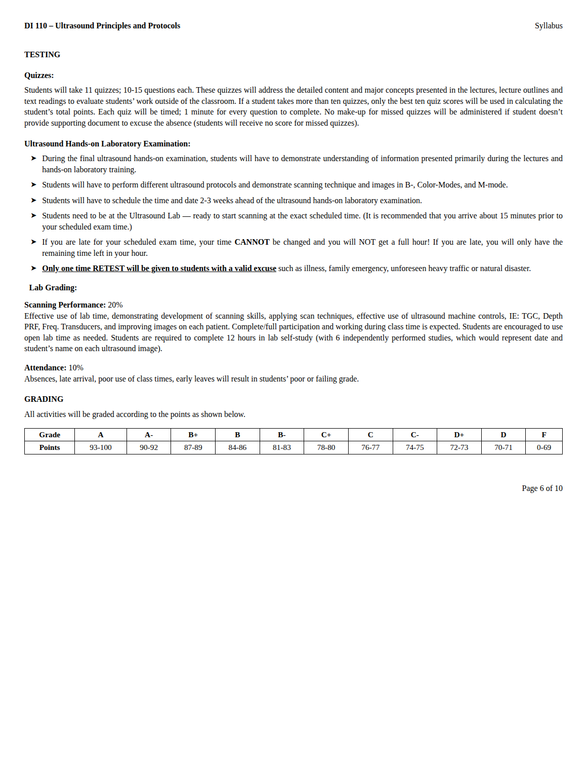DI 110 – Ultrasound Principles and Protocols Syllabus
TESTING
Quizzes:
Students will take 11 quizzes; 10-15 questions each. These quizzes will address the detailed content and major concepts presented in the lectures, lecture outlines and text readings to evaluate students’ work outside of the classroom. If a student takes more than ten quizzes, only the best ten quiz scores will be used in calculating the student’s total points. Each quiz will be timed; 1 minute for every question to complete. No make-up for missed quizzes will be administered if student doesn’t provide supporting document to excuse the absence (students will receive no score for missed quizzes).
Ultrasound Hands-on Laboratory Examination:
During the final ultrasound hands-on examination, students will have to demonstrate understanding of information presented primarily during the lectures and hands-on laboratory training.
Students will have to perform different ultrasound protocols and demonstrate scanning technique and images in B-, Color-Modes, and M-mode.
Students will have to schedule the time and date 2-3 weeks ahead of the ultrasound hands-on laboratory examination.
Students need to be at the Ultrasound Lab — ready to start scanning at the exact scheduled time. (It is recommended that you arrive about 15 minutes prior to your scheduled exam time.)
If you are late for your scheduled exam time, your time CANNOT be changed and you will NOT get a full hour! If you are late, you will only have the remaining time left in your hour.
Only one time RETEST will be given to students with a valid excuse such as illness, family emergency, unforeseen heavy traffic or natural disaster.
Lab Grading:
Scanning Performance: 20%
Effective use of lab time, demonstrating development of scanning skills, applying scan techniques, effective use of ultrasound machine controls, IE: TGC, Depth PRF, Freq. Transducers, and improving images on each patient. Complete/full participation and working during class time is expected. Students are encouraged to use open lab time as needed. Students are required to complete 12 hours in lab self-study (with 6 independently performed studies, which would represent date and student’s name on each ultrasound image).
Attendance: 10%
Absences, late arrival, poor use of class times, early leaves will result in students’ poor or failing grade.
GRADING
All activities will be graded according to the points as shown below.
| Grade | A | A- | B+ | B | B- | C+ | C | C- | D+ | D | F |
| --- | --- | --- | --- | --- | --- | --- | --- | --- | --- | --- | --- |
| Points | 93-100 | 90-92 | 87-89 | 84-86 | 81-83 | 78-80 | 76-77 | 74-75 | 72-73 | 70-71 | 0-69 |
Page 6 of 10